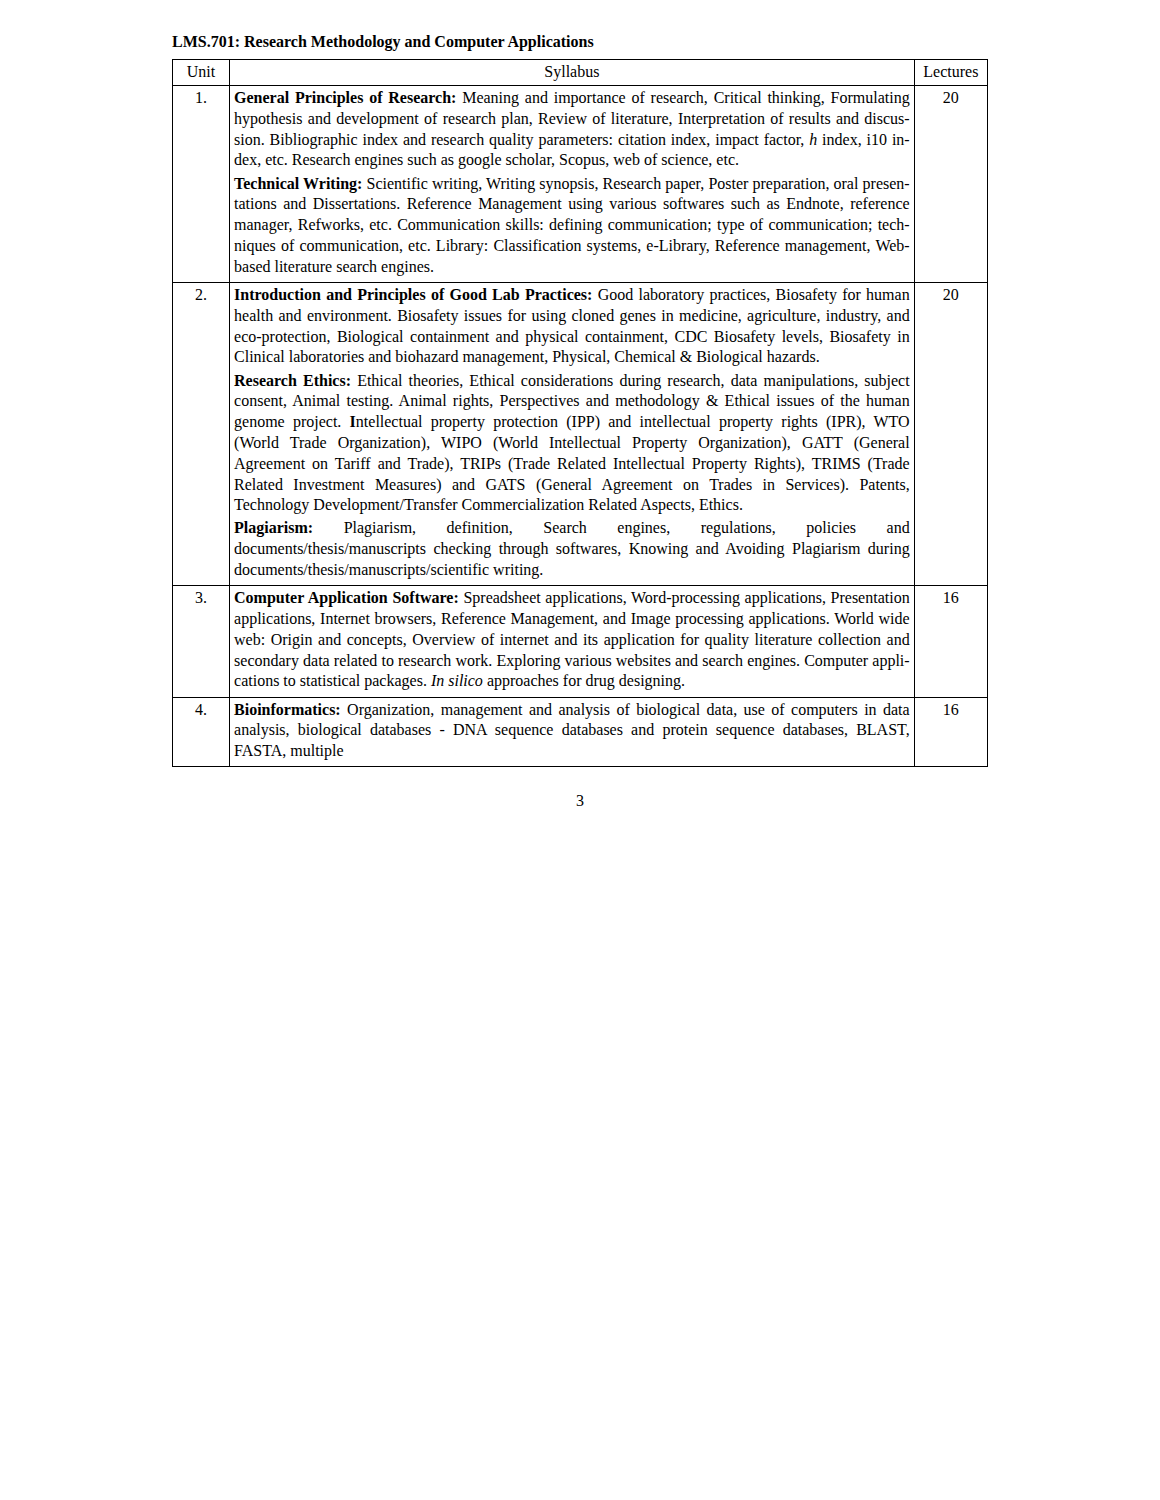LMS.701: Research Methodology and Computer Applications
| Unit | Syllabus | Lectures |
| --- | --- | --- |
| 1. | General Principles of Research: Meaning and importance of research, Critical thinking, Formulating hypothesis and development of research plan, Review of literature, Interpretation of results and discussion. Bibliographic index and research quality parameters: citation index, impact factor, h index, i10 index, etc. Research engines such as google scholar, Scopus, web of science, etc. Technical Writing: Scientific writing, Writing synopsis, Research paper, Poster preparation, oral presentations and Dissertations. Reference Management using various softwares such as Endnote, reference manager, Refworks, etc. Communication skills: defining communication; type of communication; techniques of communication, etc. Library: Classification systems, e-Library, Reference management, Web-based literature search engines. | 20 |
| 2. | Introduction and Principles of Good Lab Practices: Good laboratory practices, Biosafety for human health and environment. Biosafety issues for using cloned genes in medicine, agriculture, industry, and eco-protection, Biological containment and physical containment, CDC Biosafety levels, Biosafety in Clinical laboratories and biohazard management, Physical, Chemical & Biological hazards. Research Ethics: Ethical theories, Ethical considerations during research, data manipulations, subject consent, Animal testing. Animal rights, Perspectives and methodology & Ethical issues of the human genome project. I ntellectual property protection (IPP) and intellectual property rights (IPR), WTO (World Trade Organization), WIPO (World Intellectual Property Organization), GATT (General Agreement on Tariff and Trade), TRIPs (Trade Related Intellectual Property Rights), TRIMS (Trade Related Investment Measures) and GATS (General Agreement on Trades in Services). Patents, Technology Development/Transfer Commercialization Related Aspects, Ethics. Plagiarism: Plagiarism, definition, Search engines, regulations, policies and documents/thesis/manuscripts checking through softwares, Knowing and Avoiding Plagiarism during documents/thesis/manuscripts/scientific writing. | 20 |
| 3. | Computer Application Software: Spreadsheet applications, Word-processing applications, Presentation applications, Internet browsers, Reference Management, and Image processing applications. World wide web: Origin and concepts, Overview of internet and its application for quality literature collection and secondary data related to research work. Exploring various websites and search engines. Computer applications to statistical packages. In silico approaches for drug designing. | 16 |
| 4. | Bioinformatics: Organization, management and analysis of biological data, use of computers in data analysis, biological databases - DNA sequence databases and protein sequence databases, BLAST, FASTA, multiple | 16 |
3